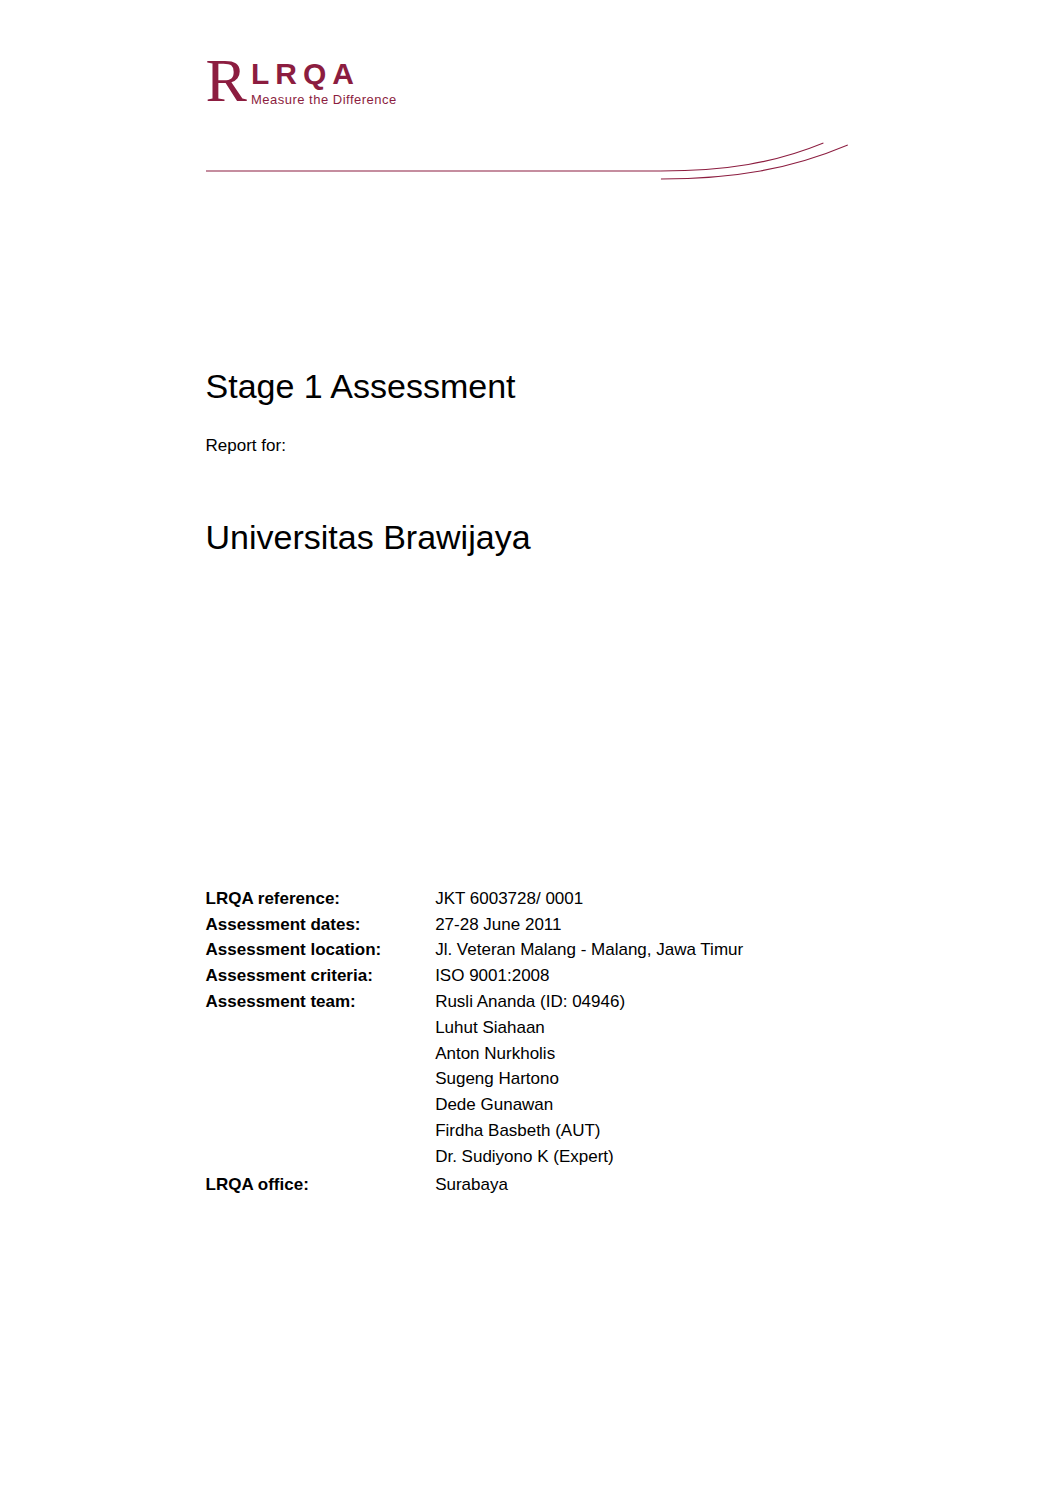R
LRQA
Measure the Difference
Stage 1 Assessment
Report for:
Universitas Brawijaya
| LRQA reference: | JKT 6003728/ 0001 |
| Assessment dates: | 27-28 June 2011 |
| Assessment location: | Jl. Veteran Malang - Malang, Jawa Timur |
| Assessment criteria: | ISO 9001:2008 |
| Assessment team: | Rusli Ananda (ID: 04946) Luhut Siahaan Anton Nurkholis Sugeng Hartono Dede Gunawan Firdha Basbeth (AUT) Dr. Sudiyono K (Expert) |
| LRQA office: | Surabaya |